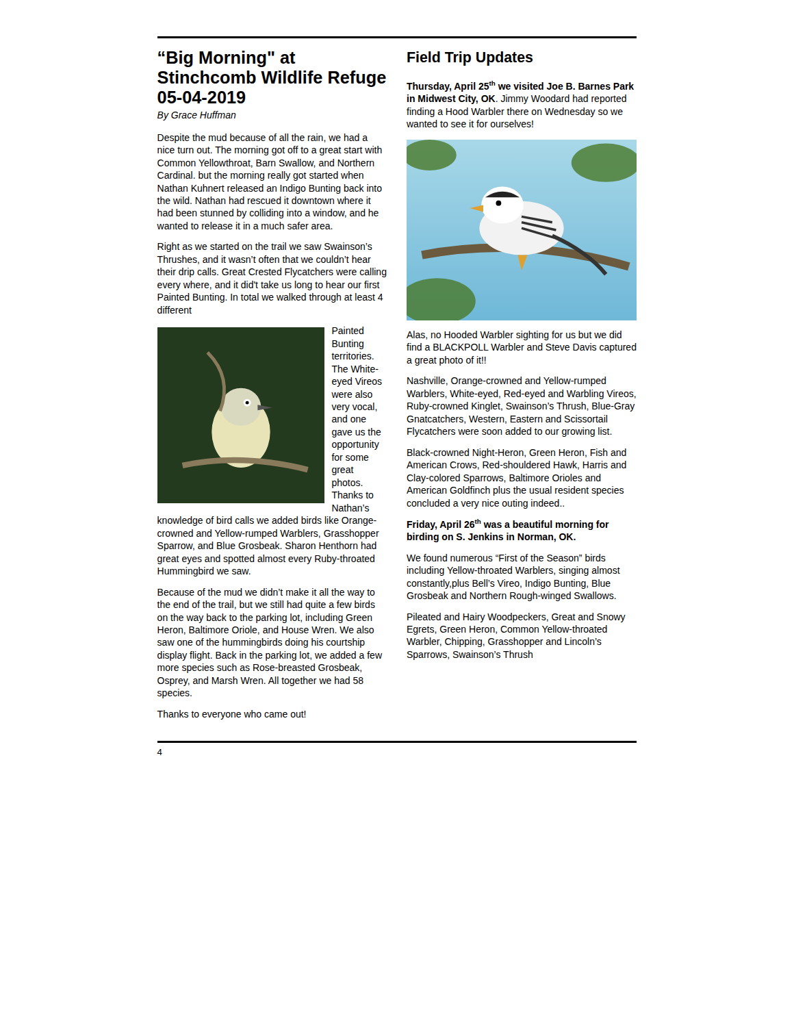“Big Morning" at Stinchcomb Wildlife Refuge 05-04-2019
By Grace Huffman
Despite the mud because of all the rain, we had a nice turn out. The morning got off to a great start with Common Yellowthroat, Barn Swallow, and Northern Cardinal. but the morning really got started when Nathan Kuhnert released an Indigo Bunting back into the wild. Nathan had rescued it downtown where it had been stunned by colliding into a window, and he wanted to release it in a much safer area.
Right as we started on the trail we saw Swainson’s Thrushes, and it wasn’t often that we couldn’t hear their drip calls. Great Crested Flycatchers were calling every where, and it did't take us long to hear our first Painted Bunting. In total we walked through at least 4 different
Painted Bunting territories. The White-eyed Vireos were also very vocal, and one gave us the opportunity for some great photos. Thanks to Nathan’s knowledge of bird calls we added birds like Orange-crowned and Yellow-rumped Warblers, Grasshopper Sparrow, and Blue Grosbeak. Sharon Henthorn had great eyes and spotted almost every Ruby-throated Hummingbird we saw.
Because of the mud we didn’t make it all the way to the end of the trail, but we still had quite a few birds on the way back to the parking lot, including Green Heron, Baltimore Oriole, and House Wren. We also saw one of the hummingbirds doing his courtship display flight. Back in the parking lot, we added a few more species such as Rose-breasted Grosbeak, Osprey, and Marsh Wren. All together we had 58 species.
Thanks to everyone who came out!
Field Trip Updates
Thursday, April 25th we visited Joe B. Barnes Park in Midwest City, OK. Jimmy Woodard had reported finding a Hood Warbler there on Wednesday so we wanted to see it for ourselves!
Alas, no Hooded Warbler sighting for us but we did find a BLACKPOLL Warbler and Steve Davis captured a great photo of it!!
Nashville, Orange-crowned and Yellow-rumped Warblers, White-eyed, Red-eyed and Warbling Vireos, Ruby-crowned Kinglet, Swainson’s Thrush, Blue-Gray Gnatcatchers, Western, Eastern and Scissortail Flycatchers were soon added to our growing list.
Black-crowned Night-Heron, Green Heron, Fish and American Crows, Red-shouldered Hawk, Harris and Clay-colored Sparrows, Baltimore Orioles and American Goldfinch plus the usual resident species concluded a very nice outing indeed..
Friday, April 26th was a beautiful morning for birding on S. Jenkins in Norman, OK.
We found numerous “First of the Season” birds including Yellow-throated Warblers, singing almost constantly,plus Bell’s Vireo, Indigo Bunting, Blue Grosbeak and Northern Rough-winged Swallows.
Pileated and Hairy Woodpeckers, Great and Snowy Egrets, Green Heron, Common Yellow-throated Warbler, Chipping, Grasshopper and Lincoln’s Sparrows, Swainson’s Thrush
4